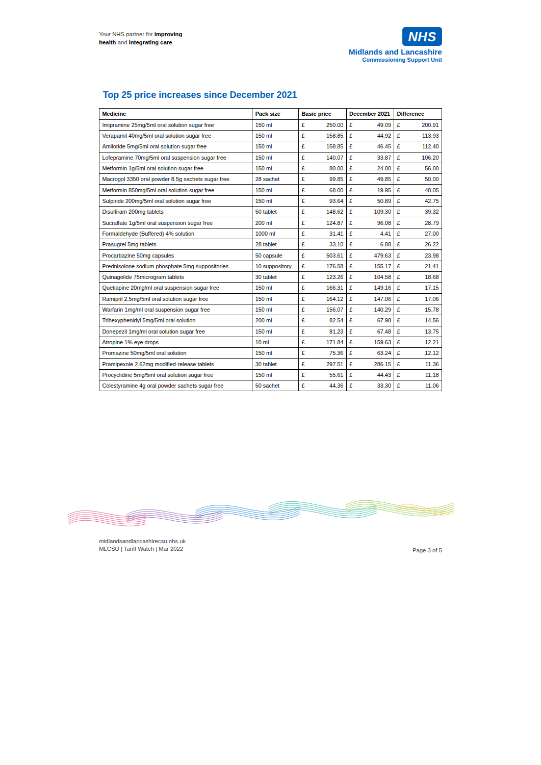Your NHS partner for improving
health and integrating care
NHS
Midlands and Lancashire
Commissioning Support Unit
Top 25 price increases since December 2021
| Medicine | Pack size | Basic price | December 2021 | Difference |
| --- | --- | --- | --- | --- |
| Imipramine 25mg/5ml oral solution sugar free | 150 ml | £ | 250.00 | £ | 49.09 | £ | 200.91 |
| Verapamil 40mg/5ml oral solution sugar free | 150 ml | £ | 158.85 | £ | 44.92 | £ | 113.93 |
| Amiloride 5mg/5ml oral solution sugar free | 150 ml | £ | 158.85 | £ | 46.45 | £ | 112.40 |
| Lofepramine 70mg/5ml oral suspension sugar free | 150 ml | £ | 140.07 | £ | 33.87 | £ | 106.20 |
| Metformin 1g/5ml oral solution sugar free | 150 ml | £ | 80.00 | £ | 24.00 | £ | 56.00 |
| Macrogol 3350 oral powder 8.5g sachets sugar free | 28 sachet | £ | 99.85 | £ | 49.85 | £ | 50.00 |
| Metformin 850mg/5ml oral solution sugar free | 150 ml | £ | 68.00 | £ | 19.95 | £ | 48.05 |
| Sulpiride 200mg/5ml oral solution sugar free | 150 ml | £ | 93.64 | £ | 50.89 | £ | 42.75 |
| Disulfiram 200mg tablets | 50 tablet | £ | 148.62 | £ | 109.30 | £ | 39.32 |
| Sucralfate 1g/5ml oral suspension sugar free | 200 ml | £ | 124.87 | £ | 96.08 | £ | 28.79 |
| Formaldehyde (Buffered) 4% solution | 1000 ml | £ | 31.41 | £ | 4.41 | £ | 27.00 |
| Prasugrel 5mg tablets | 28 tablet | £ | 33.10 | £ | 6.88 | £ | 26.22 |
| Procarbazine 50mg capsules | 50 capsule | £ | 503.61 | £ | 479.63 | £ | 23.98 |
| Prednisolone sodium phosphate 5mg suppositories | 10 suppository | £ | 176.58 | £ | 155.17 | £ | 21.41 |
| Quinagolide 75microgram tablets | 30 tablet | £ | 123.26 | £ | 104.58 | £ | 18.68 |
| Quetiapine 20mg/ml oral suspension sugar free | 150 ml | £ | 166.31 | £ | 149.16 | £ | 17.15 |
| Ramipril 2.5mg/5ml oral solution sugar free | 150 ml | £ | 164.12 | £ | 147.06 | £ | 17.06 |
| Warfarin 1mg/ml oral suspension sugar free | 150 ml | £ | 156.07 | £ | 140.29 | £ | 15.78 |
| Trihexyphenidyl 5mg/5ml oral solution | 200 ml | £ | 82.54 | £ | 67.98 | £ | 14.56 |
| Donepezil 1mg/ml oral solution sugar free | 150 ml | £ | 81.23 | £ | 67.48 | £ | 13.75 |
| Atropine 1% eye drops | 10 ml | £ | 171.84 | £ | 159.63 | £ | 12.21 |
| Promazine 50mg/5ml oral solution | 150 ml | £ | 75.36 | £ | 63.24 | £ | 12.12 |
| Pramipexole 2.62mg modified-release tablets | 30 tablet | £ | 297.51 | £ | 286.15 | £ | 11.36 |
| Procyclidine 5mg/5ml oral solution sugar free | 150 ml | £ | 55.61 | £ | 44.43 | £ | 11.18 |
| Colestyramine 4g oral powder sachets sugar free | 50 sachet | £ | 44.36 | £ | 33.30 | £ | 11.06 |
midlandsandlancashirecsu.nhs.uk
MLCSU | Tariff Watch | Mar 2022
Page 3 of 5